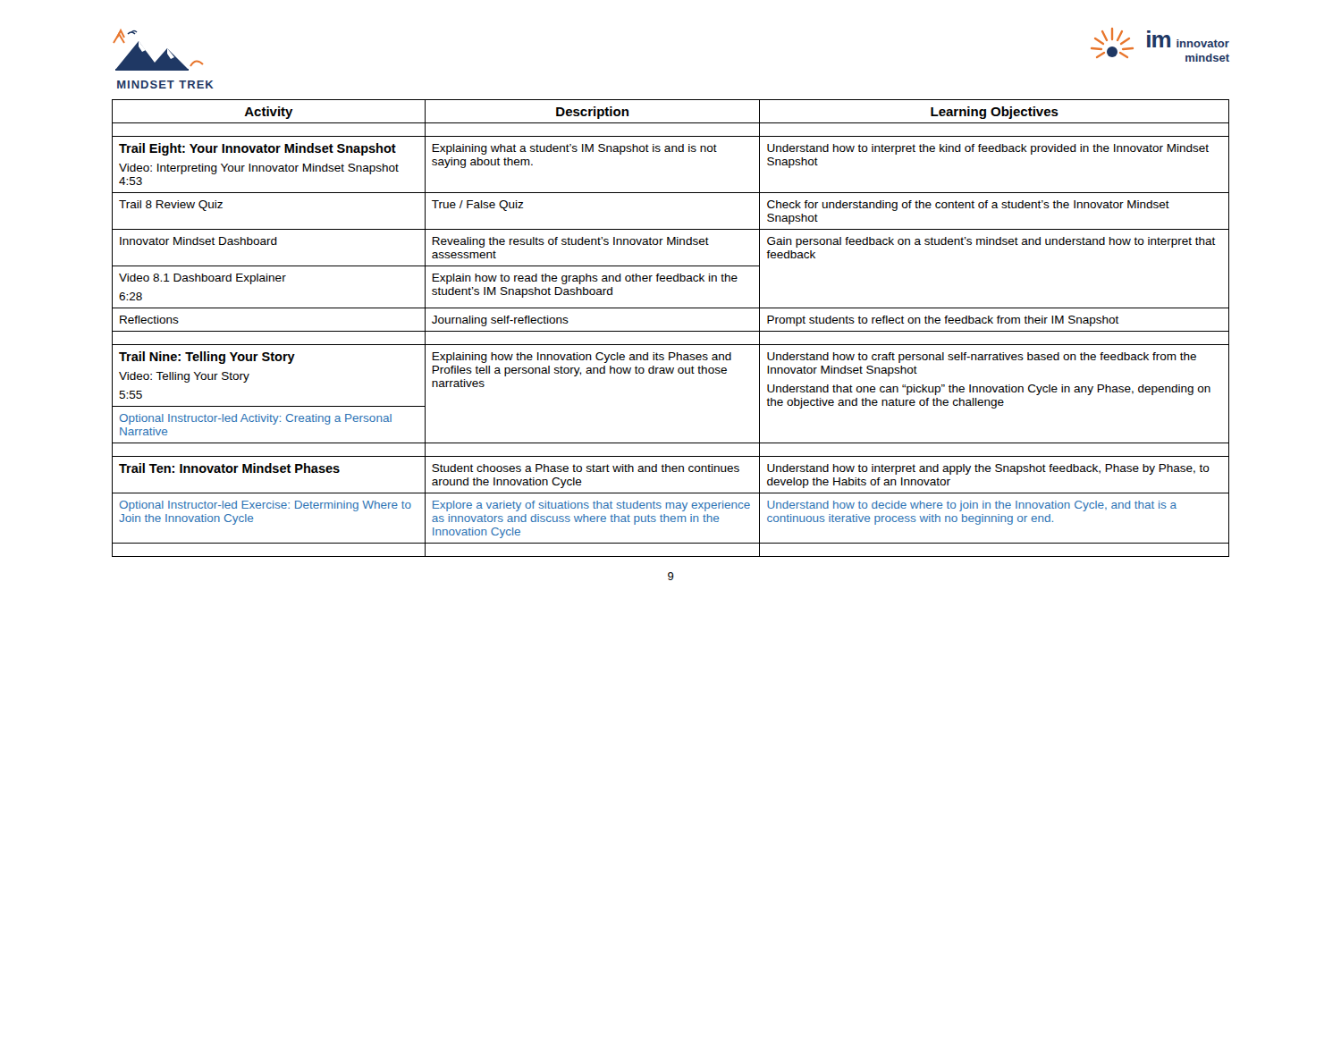MINDSET TREK
im innovator
mindset
| Activity | Description | Learning Objectives |
| --- | --- | --- |
| Trail Eight: Your Innovator Mindset Snapshot Video: Interpreting Your Innovator Mindset Snapshot 4:53 | Explaining what a student’s IM Snapshot is and is not saying about them. | Understand how to interpret the kind of feedback provided in the Innovator Mindset Snapshot |
| Trail 8 Review Quiz | True / False Quiz | Check for understanding of the content of a student’s the Innovator Mindset Snapshot |
| Innovator Mindset Dashboard | Revealing the results of student’s Innovator Mindset assessment | Gain personal feedback on a student’s mindset and understand how to interpret that feedback |
| Video 8.1 Dashboard Explainer 6:28 | Explain how to read the graphs and other feedback in the student’s IM Snapshot Dashboard |
| Reflections | Journaling self-reflections | Prompt students to reflect on the feedback from their IM Snapshot |
| Trail Nine: Telling Your Story Video: Telling Your Story 5:55 | Explaining how the Innovation Cycle and its Phases and Profiles tell a personal story, and how to draw out those narratives | Understand how to craft personal self-narratives based on the feedback from the Innovator Mindset Snapshot Understand that one can “pickup” the Innovation Cycle in any Phase, depending on the objective and the nature of the challenge |
| Optional Instructor-led Activity: Creating a Personal Narrative |
| Trail Ten: Innovator Mindset Phases | Student chooses a Phase to start with and then continues around the Innovation Cycle | Understand how to interpret and apply the Snapshot feedback, Phase by Phase, to develop the Habits of an Innovator |
| Optional Instructor-led Exercise: Determining Where to Join the Innovation Cycle | Explore a variety of situations that students may experience as innovators and discuss where that puts them in the Innovation Cycle | Understand how to decide where to join in the Innovation Cycle, and that is a continuous iterative process with no beginning or end. |
9